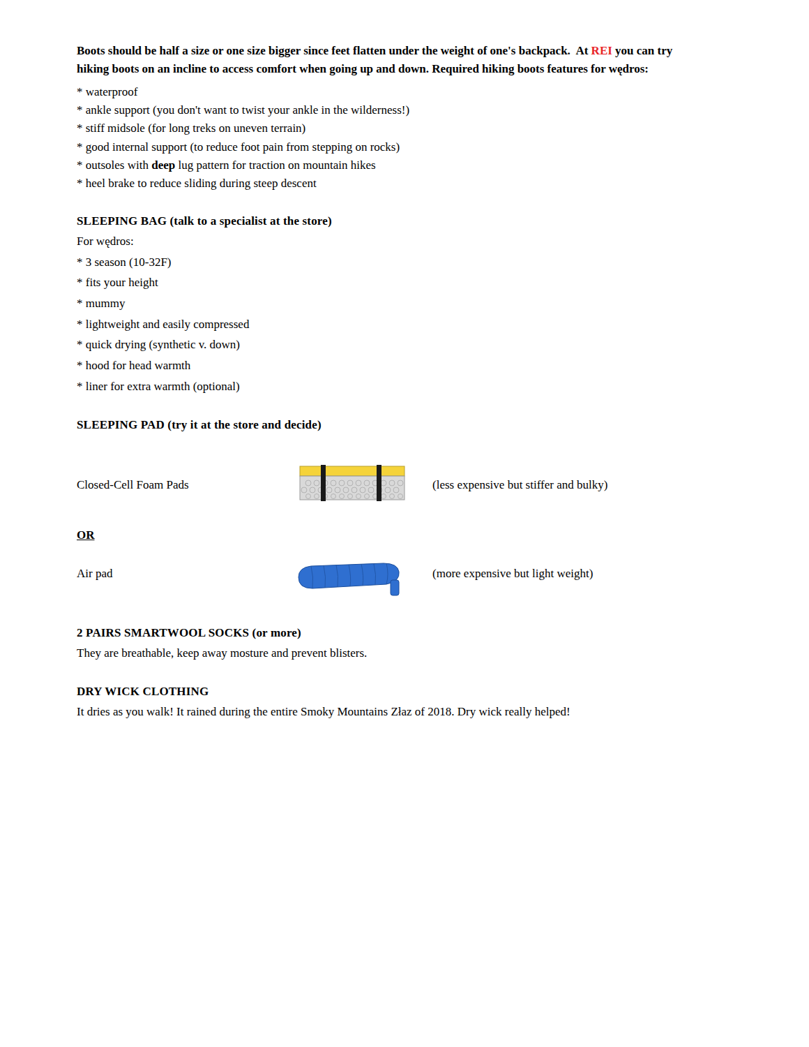Boots should be half a size or one size bigger since feet flatten under the weight of one's backpack. At REI you can try hiking boots on an incline to access comfort when going up and down. Required hiking boots features for wędros:
* waterproof
* ankle support (you don't want to twist your ankle in the wilderness!)
* stiff midsole (for long treks on uneven terrain)
* good internal support (to reduce foot pain from stepping on rocks)
* outsoles with deep lug pattern for traction on mountain hikes
* heel brake to reduce sliding during steep descent
SLEEPING BAG (talk to a specialist at the store)
For wędros:
* 3 season (10-32F)
* fits your height
* mummy
* lightweight and easily compressed
* quick drying (synthetic v. down)
* hood for head warmth
* liner for extra warmth (optional)
SLEEPING PAD (try it at the store and decide)
Closed-Cell Foam Pads
(less expensive but stiffer and bulky)
OR
Air pad
(more expensive but light weight)
2 PAIRS SMARTWOOL SOCKS (or more)
They are breathable, keep away mosture and prevent blisters.
DRY WICK CLOTHING
It dries as you walk! It rained during the entire Smoky Mountains Złaz of 2018. Dry wick really helped!